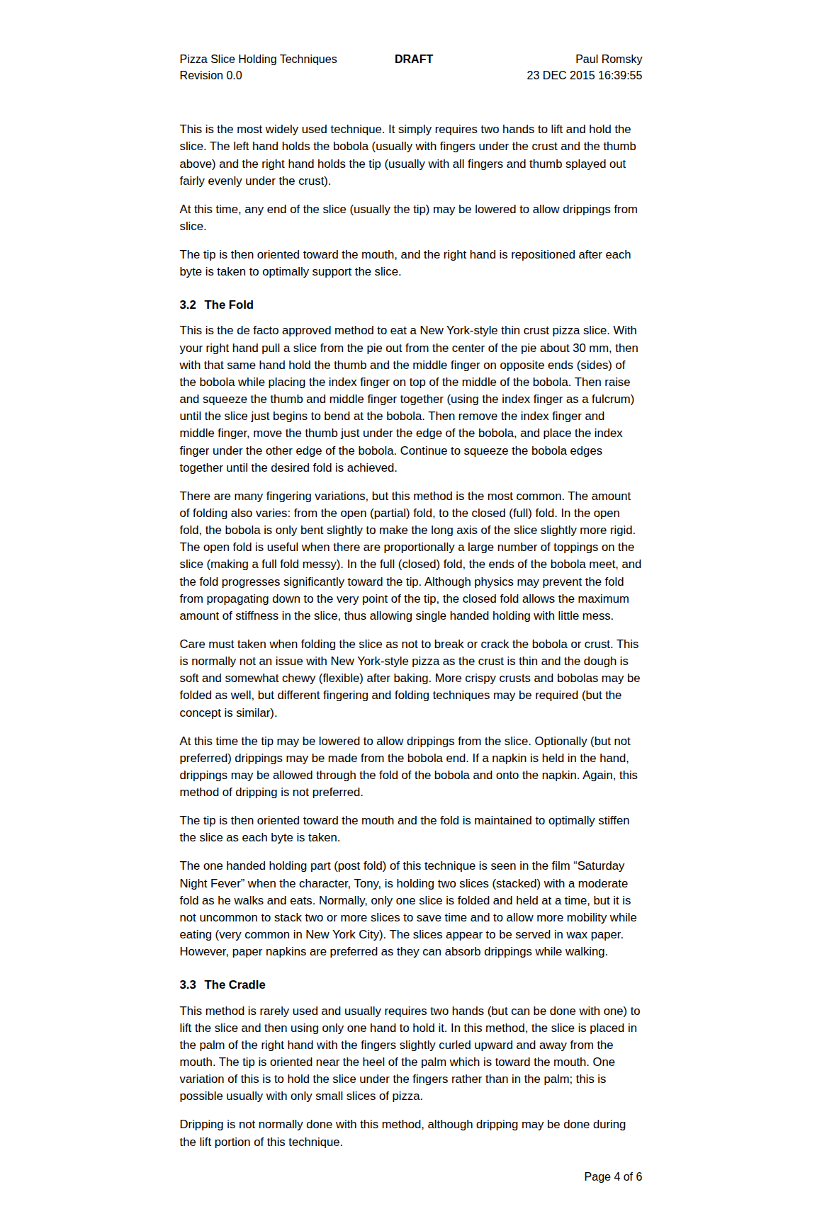| Pizza Slice Holding Techniques | DRAFT | Paul Romsky |
| Revision 0.0 | 23 DEC 2015 16:39:55 |
This is the most widely used technique. It simply requires two hands to lift and hold the slice. The left hand holds the bobola (usually with fingers under the crust and the thumb above) and the right hand holds the tip (usually with all fingers and thumb splayed out fairly evenly under the crust).
At this time, any end of the slice (usually the tip) may be lowered to allow drippings from slice.
The tip is then oriented toward the mouth, and the right hand is repositioned after each byte is taken to optimally support the slice.
3.2 The Fold
This is the de facto approved method to eat a New York-style thin crust pizza slice. With your right hand pull a slice from the pie out from the center of the pie about 30 mm, then with that same hand hold the thumb and the middle finger on opposite ends (sides) of the bobola while placing the index finger on top of the middle of the bobola. Then raise and squeeze the thumb and middle finger together (using the index finger as a fulcrum) until the slice just begins to bend at the bobola. Then remove the index finger and middle finger, move the thumb just under the edge of the bobola, and place the index finger under the other edge of the bobola. Continue to squeeze the bobola edges together until the desired fold is achieved.
There are many fingering variations, but this method is the most common. The amount of folding also varies: from the open (partial) fold, to the closed (full) fold. In the open fold, the bobola is only bent slightly to make the long axis of the slice slightly more rigid. The open fold is useful when there are proportionally a large number of toppings on the slice (making a full fold messy). In the full (closed) fold, the ends of the bobola meet, and the fold progresses significantly toward the tip. Although physics may prevent the fold from propagating down to the very point of the tip, the closed fold allows the maximum amount of stiffness in the slice, thus allowing single handed holding with little mess.
Care must taken when folding the slice as not to break or crack the bobola or crust. This is normally not an issue with New York-style pizza as the crust is thin and the dough is soft and somewhat chewy (flexible) after baking. More crispy crusts and bobolas may be folded as well, but different fingering and folding techniques may be required (but the concept is similar).
At this time the tip may be lowered to allow drippings from the slice. Optionally (but not preferred) drippings may be made from the bobola end. If a napkin is held in the hand, drippings may be allowed through the fold of the bobola and onto the napkin. Again, this method of dripping is not preferred.
The tip is then oriented toward the mouth and the fold is maintained to optimally stiffen the slice as each byte is taken.
The one handed holding part (post fold) of this technique is seen in the film “Saturday Night Fever” when the character, Tony, is holding two slices (stacked) with a moderate fold as he walks and eats. Normally, only one slice is folded and held at a time, but it is not uncommon to stack two or more slices to save time and to allow more mobility while eating (very common in New York City). The slices appear to be served in wax paper. However, paper napkins are preferred as they can absorb drippings while walking.
3.3 The Cradle
This method is rarely used and usually requires two hands (but can be done with one) to lift the slice and then using only one hand to hold it. In this method, the slice is placed in the palm of the right hand with the fingers slightly curled upward and away from the mouth. The tip is oriented near the heel of the palm which is toward the mouth. One variation of this is to hold the slice under the fingers rather than in the palm; this is possible usually with only small slices of pizza.
Dripping is not normally done with this method, although dripping may be done during the lift portion of this technique.
Page 4 of 6